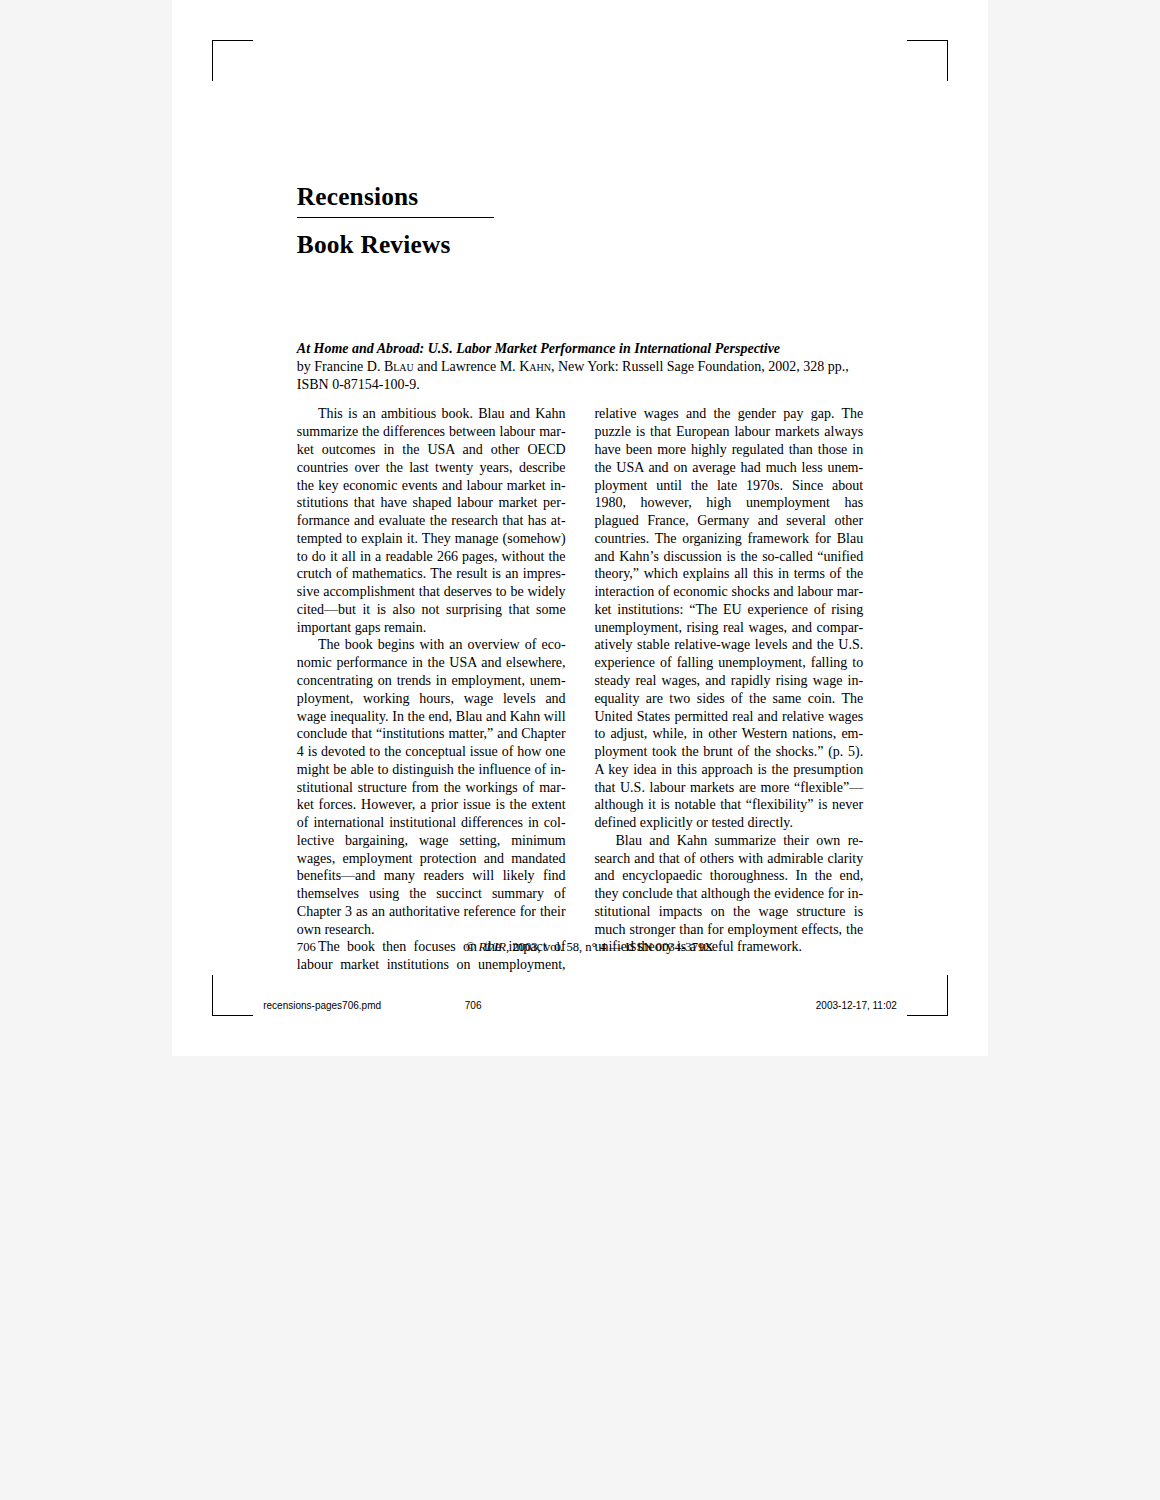Recensions
Book Reviews
At Home and Abroad: U.S. Labor Market Performance in International Perspective
by Francine D. Blau and Lawrence M. Kahn, New York: Russell Sage Foundation, 2002, 328 pp., ISBN 0-87154-100-9.
This is an ambitious book. Blau and Kahn summarize the differences between labour market outcomes in the USA and other OECD countries over the last twenty years, describe the key economic events and labour market institutions that have shaped labour market performance and evaluate the research that has attempted to explain it. They manage (somehow) to do it all in a readable 266 pages, without the crutch of mathematics. The result is an impressive accomplishment that deserves to be widely cited—but it is also not surprising that some important gaps remain.
The book begins with an overview of economic performance in the USA and elsewhere, concentrating on trends in employment, unemployment, working hours, wage levels and wage inequality. In the end, Blau and Kahn will conclude that “institutions matter,” and Chapter 4 is devoted to the conceptual issue of how one might be able to distinguish the influence of institutional structure from the workings of market forces. However, a prior issue is the extent of international institutional differences in collective bargaining, wage setting, minimum wages, employment protection and mandated benefits—and many readers will likely find themselves using the succinct summary of Chapter 3 as an authoritative reference for their own research.
The book then focuses on the impact of labour market institutions on unemployment, relative wages and the gender pay gap. The puzzle is that European labour markets always have been more highly regulated than those in the USA and on average had much less unemployment until the late 1970s. Since about 1980, however, high unemployment has plagued France, Germany and several other countries. The organizing framework for Blau and Kahn’s discussion is the so-called “unified theory,” which explains all this in terms of the interaction of economic shocks and labour market institutions: “The EU experience of rising unemployment, rising real wages, and comparatively stable relative-wage levels and the U.S. experience of falling unemployment, falling to steady real wages, and rapidly rising wage inequality are two sides of the same coin. The United States permitted real and relative wages to adjust, while, in other Western nations, employment took the brunt of the shocks.” (p. 5). A key idea in this approach is the presumption that U.S. labour markets are more “flexible”—although it is notable that “flexibility” is never defined explicitly or tested directly.
Blau and Kahn summarize their own research and that of others with admirable clarity and encyclopaedic thoroughness. In the end, they conclude that although the evidence for institutional impacts on the wage structure is much stronger than for employment effects, the unified theory is a useful framework.
706
© RI/IR, 2003, vol. 58, n° 4 — ISSN 0034-379X
recensions-pages706.pmd
706
2003-12-17, 11:02